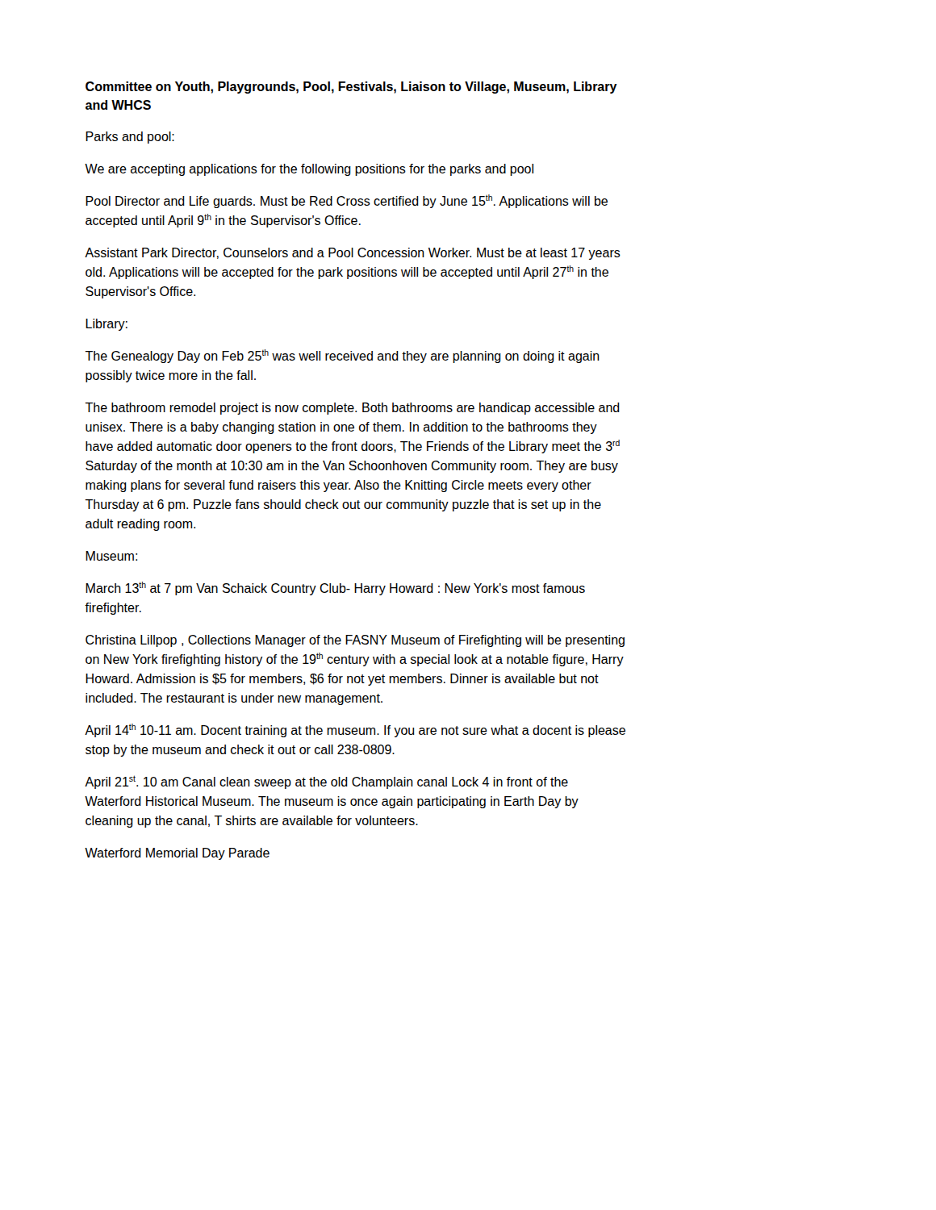Committee on Youth, Playgrounds, Pool, Festivals, Liaison to Village, Museum, Library and WHCS
Parks and pool:
We are accepting applications for the following positions for the parks and pool
Pool Director and Life guards. Must be Red Cross certified by June 15th. Applications will be accepted until April 9th in the Supervisor's Office.
Assistant Park Director, Counselors and a Pool Concession Worker. Must be at least 17 years old. Applications will be accepted for the park positions will be accepted until April 27th in the Supervisor's Office.
Library:
The Genealogy Day on Feb 25th was well received and they are planning on doing it again possibly twice more in the fall.
The bathroom remodel project is now complete. Both bathrooms are handicap accessible and unisex. There is a baby changing station in one of them. In addition to the bathrooms they have added automatic door openers to the front doors, The Friends of the Library meet the 3rd Saturday of the month at 10:30 am in the Van Schoonhoven Community room. They are busy making plans for several fund raisers this year. Also the Knitting Circle meets every other Thursday at 6 pm. Puzzle fans should check out our community puzzle that is set up in the adult reading room.
Museum:
March 13th at 7 pm Van Schaick Country Club- Harry Howard : New York's most famous firefighter.
Christina Lillpop , Collections Manager of the FASNY Museum of Firefighting will be presenting on New York firefighting history of the 19th century with a special look at a notable figure, Harry Howard. Admission is $5 for members, $6 for not yet members. Dinner is available but not included. The restaurant is under new management.
April 14th 10-11 am. Docent training at the museum. If you are not sure what a docent is please stop by the museum and check it out or call 238-0809.
April 21st. 10 am Canal clean sweep at the old Champlain canal Lock 4 in front of the Waterford Historical Museum. The museum is once again participating in Earth Day by cleaning up the canal, T shirts are available for volunteers.
Waterford Memorial Day Parade